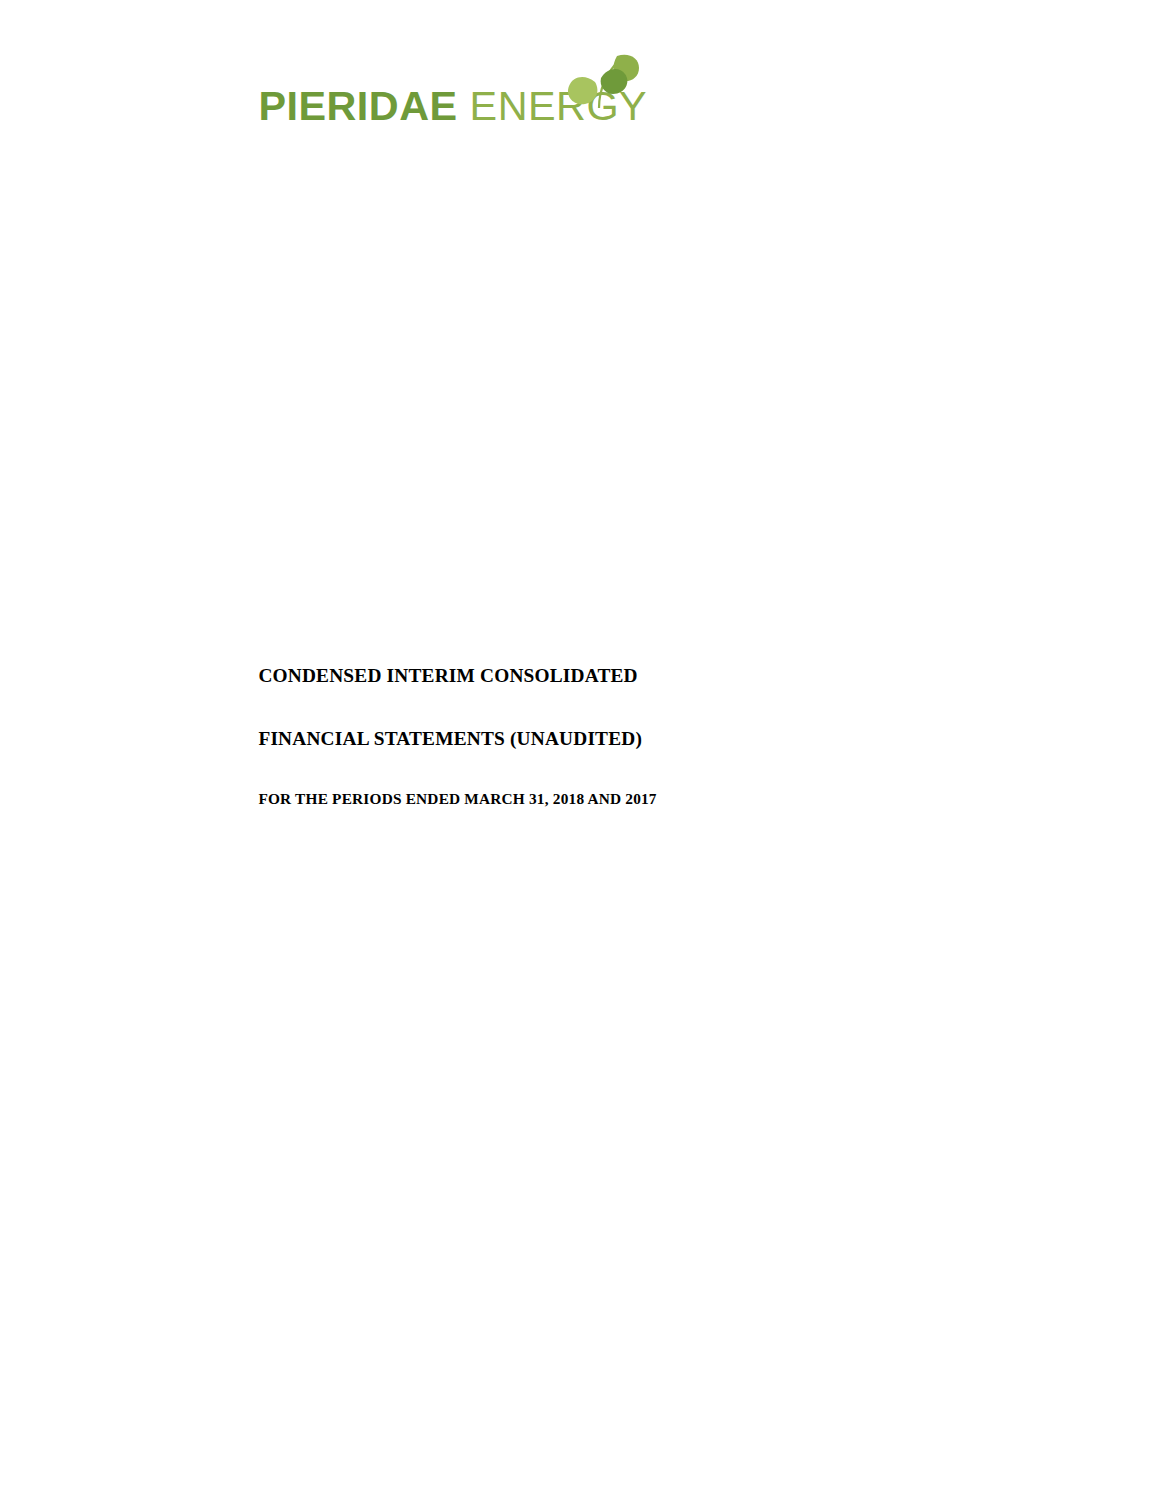PIERIDAE ENERGY
CONDENSED INTERIM CONSOLIDATED
FINANCIAL STATEMENTS (UNAUDITED)
FOR THE PERIODS ENDED MARCH 31, 2018 AND 2017